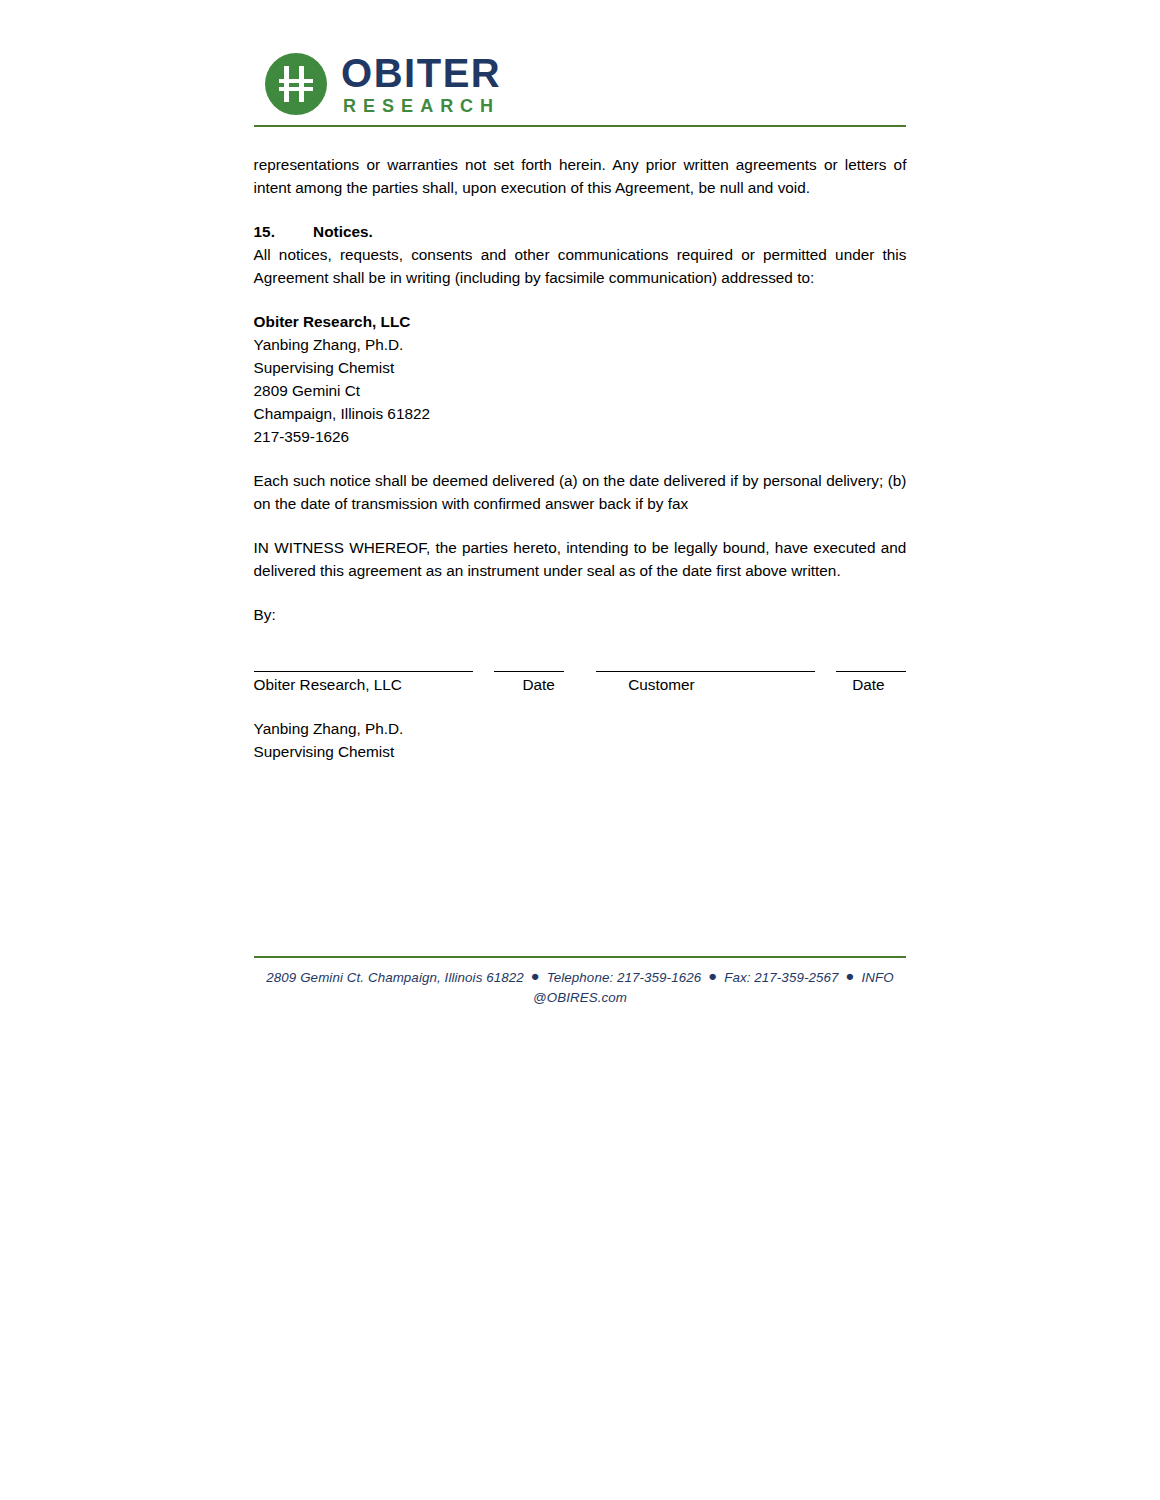OBITER RESEARCH
representations or warranties not set forth herein. Any prior written agreements or letters of intent among the parties shall, upon execution of this Agreement, be null and void.
15. Notices.
All notices, requests, consents and other communications required or permitted under this Agreement shall be in writing (including by facsimile communication) addressed to:
Obiter Research, LLC
Yanbing Zhang, Ph.D.
Supervising Chemist
2809 Gemini Ct
Champaign, Illinois 61822
217-359-1626
Each such notice shall be deemed delivered (a) on the date delivered if by personal delivery; (b) on the date of transmission with confirmed answer back if by fax
IN WITNESS WHEREOF, the parties hereto, intending to be legally bound, have executed and delivered this agreement as an instrument under seal as of the date first above written.
By:
Obiter Research, LLC Date Customer Date
Yanbing Zhang, Ph.D.
Supervising Chemist
2809 Gemini Ct. Champaign, Illinois 61822●Telephone: 217-359-1626●Fax: 217-359-2567●INFO @OBIRES.com